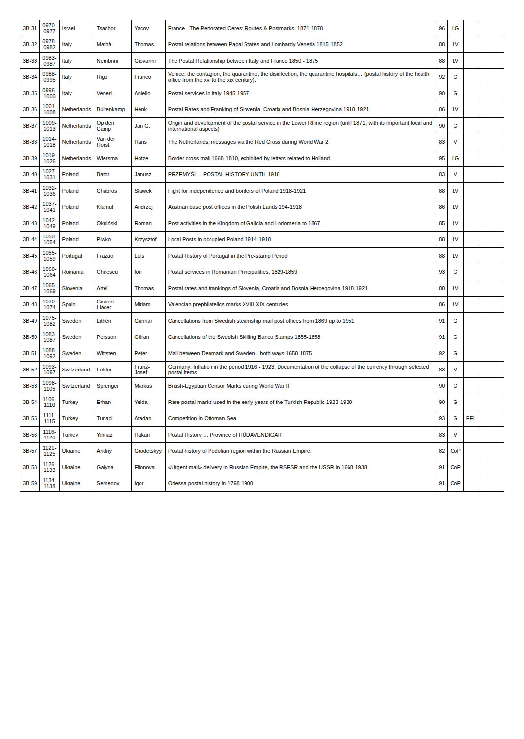| 3B-31 | 0970- 0977 | Israel | Tsachor | Yacov | France - The Perforated Ceres: Routes & Postmarks, 1871-1878 | 96 | LG | | |
| 3B-32 | 0978- 0982 | Italy | Mathà | Thomas | Postal relations between Papal States and Lombardy Venetia 1815-1852 | 88 | LV | | |
| 3B-33 | 0983- 0987 | Italy | Nembrini | Giovanni | The Postal Relationship between Italy and France 1850 - 1875 | 88 | LV | | |
| 3B-34 | 0988- 0995 | Italy | Rigo | Franco | Venice, the contagion, the quarantine, the disinfection, the quarantine hospitals… (postal history of the health office from the xvi to the xix century). | 92 | G | | |
| 3B-35 | 0996- 1000 | Italy | Veneri | Aniello | Postal services in Italy 1945-1957 | 90 | G | | |
| 3B-36 | 1001- 1008 | Netherlands | Buitenkamp | Henk | Postal Rates and Franking of Slovenia, Croatia and Bosnia-Herzegovina 1918-1921 | 86 | LV | | |
| 3B-37 | 1009- 1013 | Netherlands | Op den Camp | Jan G. | Origin and development of the postal service in the Lower Rhine region (until 1871, with its important local and international aspects) | 90 | G | | |
| 3B-38 | 1014- 1018 | Netherlands | Van der Horst | Hans | The Netherlands; messages via the Red Cross during World War 2 | 83 | V | | |
| 3B-39 | 1019- 1026 | Netherlands | Wiersma | Hotze | Border cross mail 1668-1810, exhibited by letters related to Holland | 95 | LG | | |
| 3B-40 | 1027- 1031 | Poland | Bator | Janusz | PRZEMYŚL – POSTAL HISTORY UNTIL 1918 | 83 | V | | |
| 3B-41 | 1032- 1036 | Poland | Chabros | Sławek | Fight for independence and borders of Poland 1918-1921 | 88 | LV | | |
| 3B-42 | 1037- 1041 | Poland | Klamut | Andrzej | Austrian base post offices in the Polish Lands 194-1918 | 86 | LV | | |
| 3B-43 | 1042- 1049 | Poland | Okniński | Roman | Post activities in the Kingdom of Galicia and Lodomeria to 1867 | 85 | LV | | |
| 3B-44 | 1050- 1054 | Poland | Piwko | Krzysztof | Local Posts in occupied Poland 1914-1918 | 88 | LV | | |
| 3B-45 | 1055- 1059 | Portugal | Frazão | Luís | Postal History of Portugal in the Pre-stamp Period | 88 | LV | | |
| 3B-46 | 1060- 1064 | Romania | Chirescu | Ion | Postal services in Romanian Principalities, 1829-1859 | 93 | G | | |
| 3B-47 | 1065- 1069 | Slovenia | Artel | Thomas | Postal rates and frankings of Slovenia, Croatia and Bosnia-Hercegovina 1918-1921 | 88 | LV | | |
| 3B-48 | 1070- 1074 | Spain | Gisbert Llacer | Miriam | Valencian prephilatelics marks XVIII-XIX centuries | 86 | LV | | |
| 3B-49 | 1075- 1082 | Sweden | Lithén | Gunnar | Cancellations from Swedish steamship mail post offices from 1869 up to 1951 | 91 | G | | |
| 3B-50 | 1083- 1087 | Sweden | Persson | Göran | Cancellations of the Swedish Skilling Banco Stamps 1855-1858 | 91 | G | | |
| 3B-51 | 1088- 1092 | Sweden | Wittsten | Peter | Mail between Denmark and Sweden - both ways 1658-1875 | 92 | G | | |
| 3B-52 | 1093- 1097 | Switzerland | Felder | Franz-Josef | Germany: Inflation in the period 1916 - 1923. Documentation of the collapse of the currency through selected postal items | 83 | V | | |
| 3B-53 | 1098- 1105 | Switzerland | Sprenger | Markus | British-Egyptian Censor Marks during World War II | 90 | G | | |
| 3B-54 | 1106- 1110 | Turkey | Erhan | Yelda | Rare postal marks used in the early years of the Turkish Republic 1923-1930 | 90 | G | | |
| 3B-55 | 1111- 1115 | Turkey | Tunaci | Atadan | Competition in Ottoman Sea | 93 | G | FEL | |
| 3B-56 | 1116- 1120 | Turkey | Yilmaz | Hakan | Postal History … Province of HÜDAVENDİGAR | 83 | V | | |
| 3B-57 | 1121- 1125 | Ukraine | Andriy | Grodetskyy | Postal history of Podolian region within the Russian Empire. | 82 | CoP | | |
| 3B-58 | 1126- 1133 | Ukraine | Galyna | Filonova | «Urgent mail» delivery in Russian Empire, the RSFSR and the USSR in 1668-1938. | 91 | CoP | | |
| 3B-59 | 1134- 1138 | Ukraine | Semenov | Igor | Odessa postal history in 1798-1900. | 91 | CoP | | |